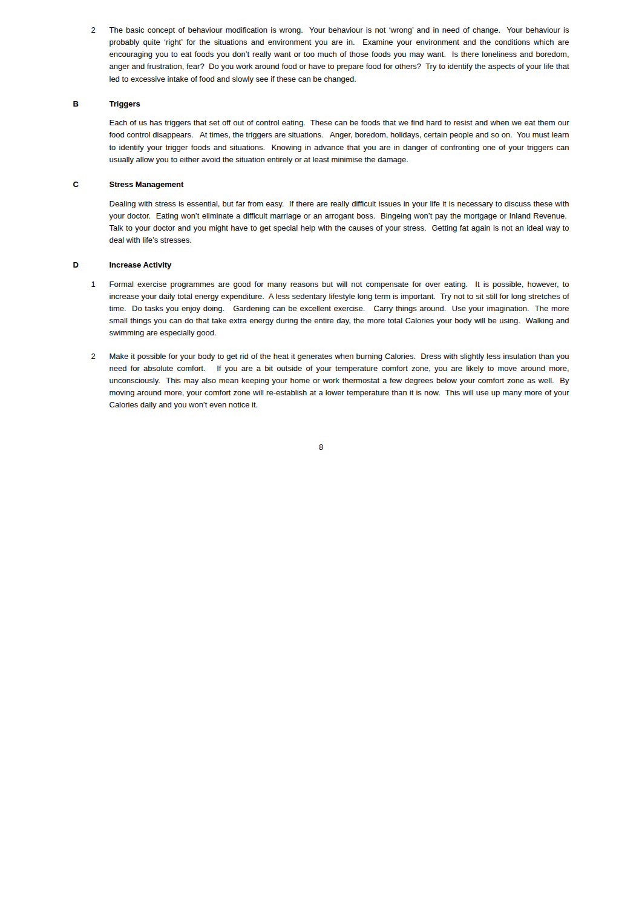2
The basic concept of behaviour modification is wrong. Your behaviour is not ‘wrong’ and in need of change. Your behaviour is probably quite ‘right’ for the situations and environment you are in. Examine your environment and the conditions which are encouraging you to eat foods you don’t really want or too much of those foods you may want. Is there loneliness and boredom, anger and frustration, fear? Do you work around food or have to prepare food for others? Try to identify the aspects of your life that led to excessive intake of food and slowly see if these can be changed.
B
Triggers
Each of us has triggers that set off out of control eating. These can be foods that we find hard to resist and when we eat them our food control disappears. At times, the triggers are situations. Anger, boredom, holidays, certain people and so on. You must learn to identify your trigger foods and situations. Knowing in advance that you are in danger of confronting one of your triggers can usually allow you to either avoid the situation entirely or at least minimise the damage.
C
Stress Management
Dealing with stress is essential, but far from easy. If there are really difficult issues in your life it is necessary to discuss these with your doctor. Eating won’t eliminate a difficult marriage or an arrogant boss. Bingeing won’t pay the mortgage or Inland Revenue. Talk to your doctor and you might have to get special help with the causes of your stress. Getting fat again is not an ideal way to deal with life’s stresses.
D
Increase Activity
1
Formal exercise programmes are good for many reasons but will not compensate for over eating. It is possible, however, to increase your daily total energy expenditure. A less sedentary lifestyle long term is important. Try not to sit still for long stretches of time. Do tasks you enjoy doing. Gardening can be excellent exercise. Carry things around. Use your imagination. The more small things you can do that take extra energy during the entire day, the more total Calories your body will be using. Walking and swimming are especially good.
2
Make it possible for your body to get rid of the heat it generates when burning Calories. Dress with slightly less insulation than you need for absolute comfort. If you are a bit outside of your temperature comfort zone, you are likely to move around more, unconsciously. This may also mean keeping your home or work thermostat a few degrees below your comfort zone as well. By moving around more, your comfort zone will re-establish at a lower temperature than it is now. This will use up many more of your Calories daily and you won’t even notice it.
8